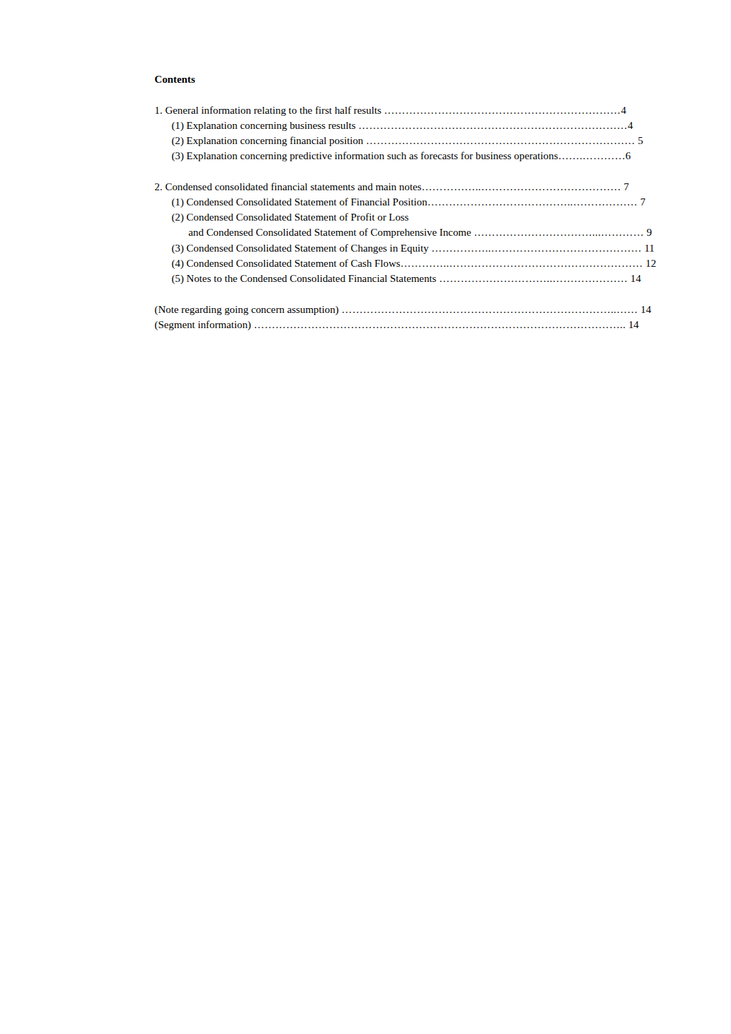Contents
1. General information relating to the first half results …………………………………………………………4
(1) Explanation concerning business results …………………………………………………………………4
(2) Explanation concerning financial position ………………………………………………………………… 5
(3) Explanation concerning predictive information such as forecasts for business operations…….…………6
2. Condensed consolidated financial statements and main notes……………..………………………………… 7
(1) Condensed Consolidated Statement of Financial Position…………………………………..……………… 7
(2) Condensed Consolidated Statement of Profit or Loss
and Condensed Consolidated Statement of Comprehensive Income ……………………………...………… 9
(3) Condensed Consolidated Statement of Changes in Equity ……………..…………………………………… 11
(4) Condensed Consolidated Statement of Cash Flows…………..……………………………………………… 12
(5) Notes to the Condensed Consolidated Financial Statements …………………………..………………… 14
(Note regarding going concern assumption) …………………………………………………………………..…… 14
(Segment information) ………………………………………………………………………………………….. 14